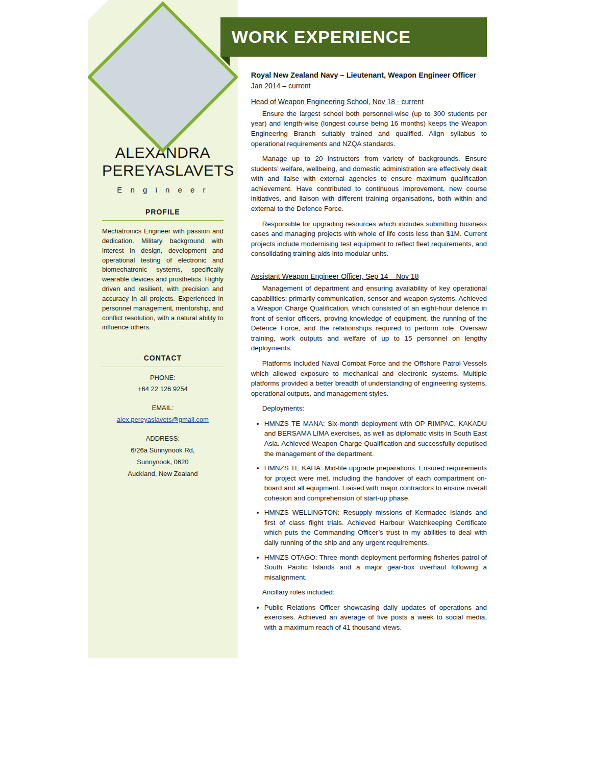ALEXANDRA
PEREYASLAVETS
E n g i n e e r
PROFILE
Mechatronics Engineer with passion and dedication. Military background with interest in design, development and operational testing of electronic and biomechatronic systems, specifically wearable devices and prosthetics. Highly driven and resilient, with precision and accuracy in all projects. Experienced in personnel management, mentorship, and conflict resolution, with a natural ability to influence others.
CONTACT
PHONE:
+64 22 126 9254
EMAIL:
alex.pereyaslavets@gmail.com
ADDRESS:
6/26a Sunnynook Rd,
Sunnynook, 0620
Auckland, New Zealand
WORK EXPERIENCE
Royal New Zealand Navy – Lieutenant, Weapon Engineer Officer
Jan 2014 – current
Head of Weapon Engineering School, Nov 18 - current
Ensure the largest school both personnel-wise (up to 300 students per year) and length-wise (longest course being 16 months) keeps the Weapon Engineering Branch suitably trained and qualified. Align syllabus to operational requirements and NZQA standards.
Manage up to 20 instructors from variety of backgrounds. Ensure students’ welfare, wellbeing, and domestic administration are effectively dealt with and liaise with external agencies to ensure maximum qualification achievement. Have contributed to continuous improvement, new course initiatives, and liaison with different training organisations, both within and external to the Defence Force.
Responsible for upgrading resources which includes submitting business cases and managing projects with whole of life costs less than $1M. Current projects include modernising test equipment to reflect fleet requirements, and consolidating training aids into modular units.
Assistant Weapon Engineer Officer, Sep 14 – Nov 18
Management of department and ensuring availability of key operational capabilities; primarily communication, sensor and weapon systems. Achieved a Weapon Charge Qualification, which consisted of an eight-hour defence in front of senior officers, proving knowledge of equipment, the running of the Defence Force, and the relationships required to perform role. Oversaw training, work outputs and welfare of up to 15 personnel on lengthy deployments.
Platforms included Naval Combat Force and the Offshore Patrol Vessels which allowed exposure to mechanical and electronic systems. Multiple platforms provided a better breadth of understanding of engineering systems, operational outputs, and management styles.
Deployments:
HMNZS TE MANA: Six-month deployment with OP RIMPAC, KAKADU and BERSAMA LIMA exercises, as well as diplomatic visits in South East Asia. Achieved Weapon Charge Qualification and successfully deputised the management of the department.
HMNZS TE KAHA: Mid-life upgrade preparations. Ensured requirements for project were met, including the handover of each compartment on-board and all equipment. Liaised with major contractors to ensure overall cohesion and comprehension of start-up phase.
HMNZS WELLINGTON: Resupply missions of Kermadec Islands and first of class flight trials. Achieved Harbour Watchkeeping Certificate which puts the Commanding Officer’s trust in my abilities to deal with daily running of the ship and any urgent requirements.
HMNZS OTAGO: Three-month deployment performing fisheries patrol of South Pacific Islands and a major gear-box overhaul following a misalignment.
Ancillary roles included:
Public Relations Officer showcasing daily updates of operations and exercises. Achieved an average of five posts a week to social media, with a maximum reach of 41 thousand views.